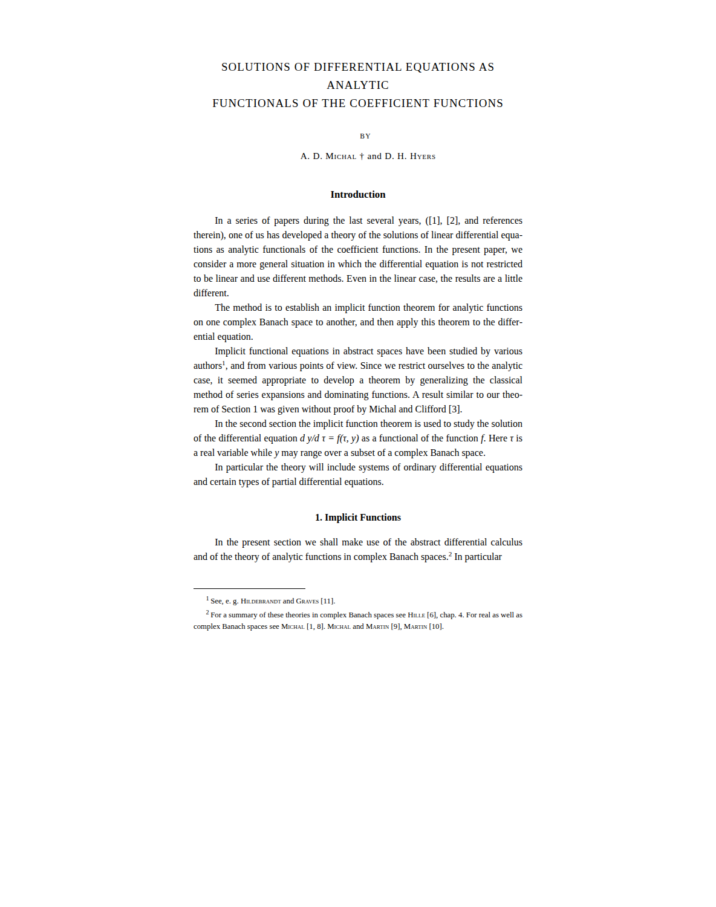Solutions of Differential Equations as Analytic
Functionals of the Coefficient Functions
by
A. D. Michal † and D. H. Hyers
Introduction
In a series of papers during the last several years, ([1], [2], and references therein), one of us has developed a theory of the solutions of linear differential equations as analytic functionals of the coefficient functions. In the present paper, we consider a more general situation in which the differential equation is not restricted to be linear and use different methods. Even in the linear case, the results are a little different.
The method is to establish an implicit function theorem for analytic functions on one complex Banach space to another, and then apply this theorem to the differential equation.
Implicit functional equations in abstract spaces have been studied by various authors1, and from various points of view. Since we restrict ourselves to the analytic case, it seemed appropriate to develop a theorem by generalizing the classical method of series expansions and dominating functions. A result similar to our theorem of Section 1 was given without proof by Michal and Clifford [3].
In the second section the implicit function theorem is used to study the solution of the differential equation d y/d τ = f(τ, y) as a functional of the function f. Here τ is a real variable while y may range over a subset of a complex Banach space.
In particular the theory will include systems of ordinary differential equations and certain types of partial differential equations.
1. Implicit Functions
In the present section we shall make use of the abstract differential calculus and of the theory of analytic functions in complex Banach spaces.2 In particular
1 See, e. g. Hildebrandt and Graves [11].
2 For a summary of these theories in complex Banach spaces see Hille [6], chap. 4. For real as well as complex Banach spaces see Michal [1, 8]. Michal and Martin [9], Martin [10].